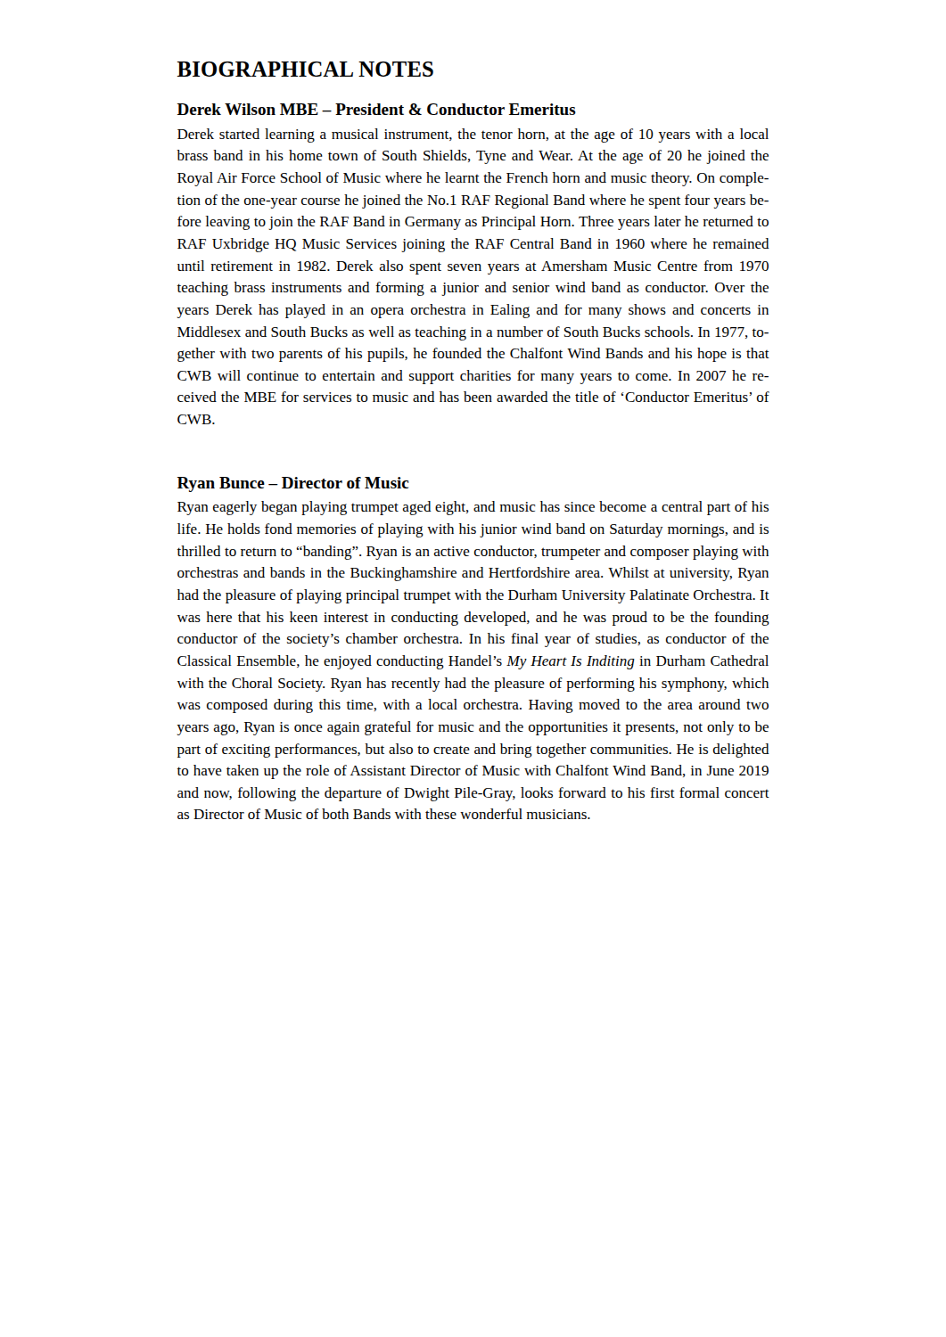BIOGRAPHICAL NOTES
Derek Wilson MBE – President & Conductor Emeritus
Derek started learning a musical instrument, the tenor horn, at the age of 10 years with a local brass band in his home town of South Shields, Tyne and Wear. At the age of 20 he joined the Royal Air Force School of Music where he learnt the French horn and music theory. On completion of the one-year course he joined the No.1 RAF Regional Band where he spent four years before leaving to join the RAF Band in Germany as Principal Horn. Three years later he returned to RAF Uxbridge HQ Music Services joining the RAF Central Band in 1960 where he remained until retirement in 1982. Derek also spent seven years at Amersham Music Centre from 1970 teaching brass instruments and forming a junior and senior wind band as conductor. Over the years Derek has played in an opera orchestra in Ealing and for many shows and concerts in Middlesex and South Bucks as well as teaching in a number of South Bucks schools. In 1977, together with two parents of his pupils, he founded the Chalfont Wind Bands and his hope is that CWB will continue to entertain and support charities for many years to come. In 2007 he received the MBE for services to music and has been awarded the title of ‘Conductor Emeritus’ of CWB.
Ryan Bunce – Director of Music
Ryan eagerly began playing trumpet aged eight, and music has since become a central part of his life. He holds fond memories of playing with his junior wind band on Saturday mornings, and is thrilled to return to “banding”. Ryan is an active conductor, trumpeter and composer playing with orchestras and bands in the Buckinghamshire and Hertfordshire area. Whilst at university, Ryan had the pleasure of playing principal trumpet with the Durham University Palatinate Orchestra. It was here that his keen interest in conducting developed, and he was proud to be the founding conductor of the society’s chamber orchestra. In his final year of studies, as conductor of the Classical Ensemble, he enjoyed conducting Handel’s My Heart Is Inditing in Durham Cathedral with the Choral Society. Ryan has recently had the pleasure of performing his symphony, which was composed during this time, with a local orchestra. Having moved to the area around two years ago, Ryan is once again grateful for music and the opportunities it presents, not only to be part of exciting performances, but also to create and bring together communities. He is delighted to have taken up the role of Assistant Director of Music with Chalfont Wind Band, in June 2019 and now, following the departure of Dwight Pile-Gray, looks forward to his first formal concert as Director of Music of both Bands with these wonderful musicians.